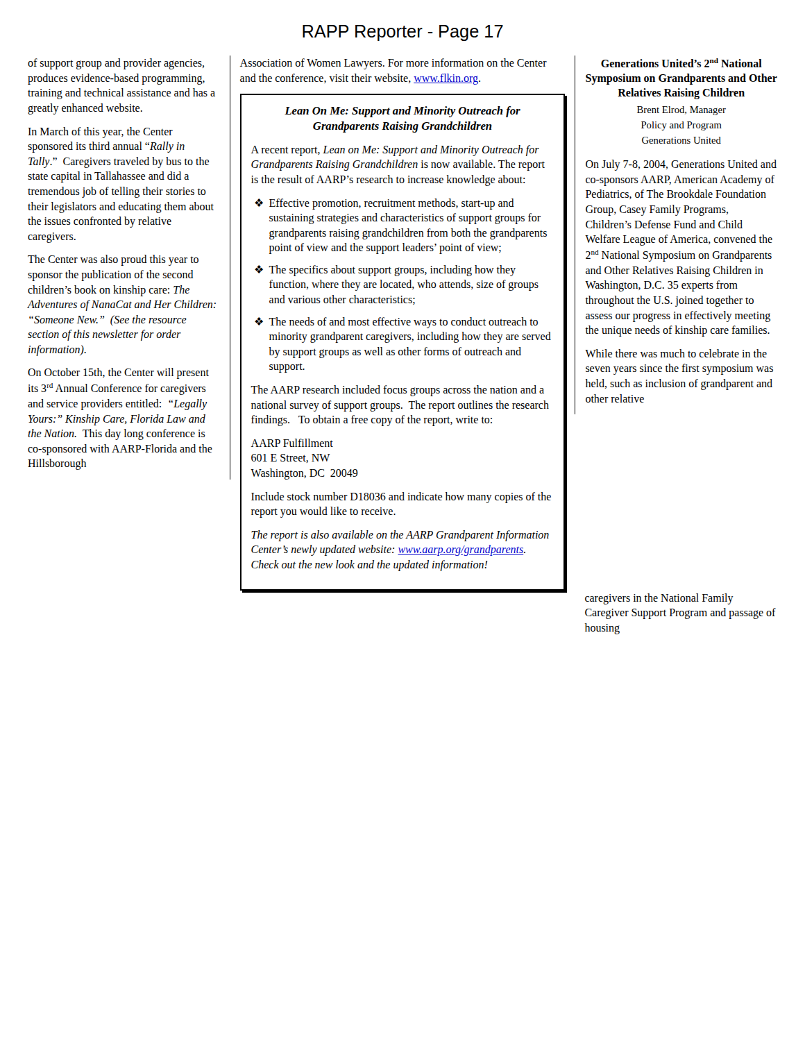RAPP Reporter - Page 17
of support group and provider agencies, produces evidence-based programming, training and technical assistance and has a greatly enhanced website.
In March of this year, the Center sponsored its third annual “Rally in Tally.” Caregivers traveled by bus to the state capital in Tallahassee and did a tremendous job of telling their stories to their legislators and educating them about the issues confronted by relative caregivers.
The Center was also proud this year to sponsor the publication of the second children’s book on kinship care: The Adventures of NanaCat and Her Children: “Someone New.” (See the resource section of this newsletter for order information).
On October 15th, the Center will present its 3rd Annual Conference for caregivers and service providers entitled: “Legally Yours:” Kinship Care, Florida Law and the Nation. This day long conference is co-sponsored with AARP-Florida and the Hillsborough
Association of Women Lawyers. For more information on the Center and the conference, visit their website, www.flkin.org.
Lean On Me: Support and Minority Outreach for Grandparents Raising Grandchildren
A recent report, Lean on Me: Support and Minority Outreach for Grandparents Raising Grandchildren is now available. The report is the result of AARP’s research to increase knowledge about:
Effective promotion, recruitment methods, start-up and sustaining strategies and characteristics of support groups for grandparents raising grandchildren from both the grandparents point of view and the support leaders’ point of view;
The specifics about support groups, including how they function, where they are located, who attends, size of groups and various other characteristics;
The needs of and most effective ways to conduct outreach to minority grandparent caregivers, including how they are served by support groups as well as other forms of outreach and support.
The AARP research included focus groups across the nation and a national survey of support groups. The report outlines the research findings. To obtain a free copy of the report, write to:
AARP Fulfillment
601 E Street, NW
Washington, DC 20049
Include stock number D18036 and indicate how many copies of the report you would like to receive.
The report is also available on the AARP Grandparent Information Center’s newly updated website: www.aarp.org/grandparents. Check out the new look and the updated information!
Generations United’s 2nd National Symposium on Grandparents and Other Relatives Raising Children
Brent Elrod, Manager
Policy and Program
Generations United
On July 7-8, 2004, Generations United and co-sponsors AARP, American Academy of Pediatrics, of The Brookdale Foundation Group, Casey Family Programs, Children’s Defense Fund and Child Welfare League of America, convened the 2nd National Symposium on Grandparents and Other Relatives Raising Children in Washington, D.C. 35 experts from throughout the U.S. joined together to assess our progress in effectively meeting the unique needs of kinship care families.
While there was much to celebrate in the seven years since the first symposium was held, such as inclusion of grandparent and other relative
caregivers in the National Family Caregiver Support Program and passage of housing